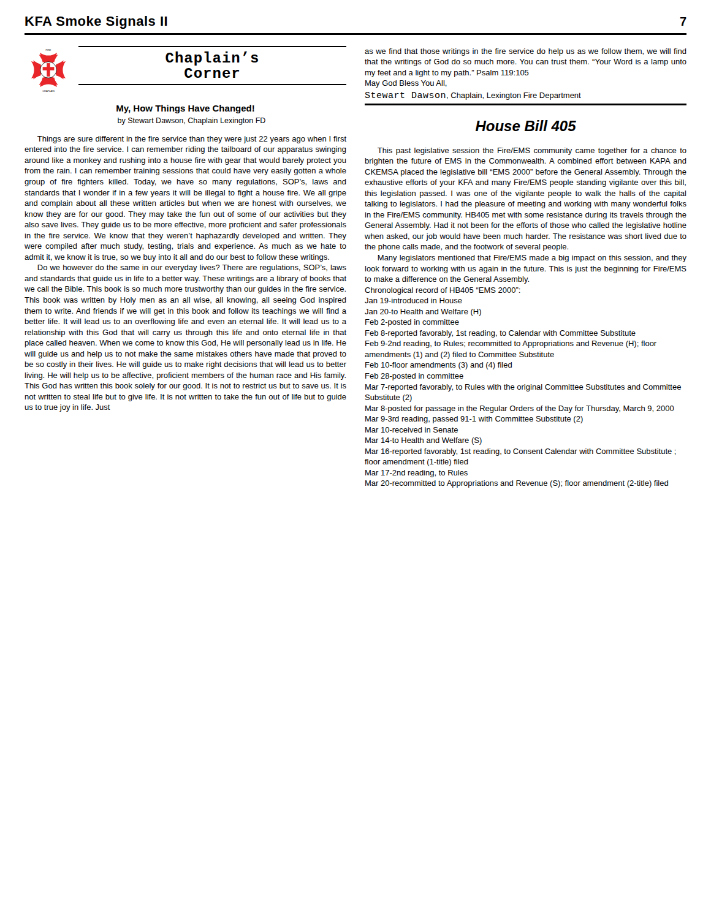KFA Smoke Signals II
7
FIRE CHAPLAIN
Chaplain’s
Corner
My, How Things Have Changed!
by Stewart Dawson, Chaplain Lexington FD
Things are sure different in the fire service than they were just 22 years ago when I first entered into the fire service. I can remember riding the tailboard of our apparatus swinging around like a monkey and rushing into a house fire with gear that would barely protect you from the rain. I can remember training sessions that could have very easily gotten a whole group of fire fighters killed. Today, we have so many regulations, SOP’s, laws and standards that I wonder if in a few years it will be illegal to fight a house fire. We all gripe and complain about all these written articles but when we are honest with ourselves, we know they are for our good. They may take the fun out of some of our activities but they also save lives. They guide us to be more effective, more proficient and safer professionals in the fire service. We know that they weren’t haphazardly developed and written. They were compiled after much study, testing, trials and experience. As much as we hate to admit it, we know it is true, so we buy into it all and do our best to follow these writings.
Do we however do the same in our everyday lives? There are regulations, SOP’s, laws and standards that guide us in life to a better way. These writings are a library of books that we call the Bible. This book is so much more trustworthy than our guides in the fire service. This book was written by Holy men as an all wise, all knowing, all seeing God inspired them to write. And friends if we will get in this book and follow its teachings we will find a better life. It will lead us to an overflowing life and even an eternal life. It will lead us to a relationship with this God that will carry us through this life and onto eternal life in that place called heaven. When we come to know this God, He will personally lead us in life. He will guide us and help us to not make the same mistakes others have made that proved to be so costly in their lives. He will guide us to make right decisions that will lead us to better living. He will help us to be affective, proficient members of the human race and His family. This God has written this book solely for our good. It is not to restrict us but to save us. It is not written to steal life but to give life. It is not written to take the fun out of life but to guide us to true joy in life. Just
as we find that those writings in the fire service do help us as we follow them, we will find that the writings of God do so much more. You can trust them. “Your Word is a lamp unto my feet and a light to my path.” Psalm 119:105
May God Bless You All,
Stewart Dawson, Chaplain, Lexington Fire Department
House Bill 405
This past legislative session the Fire/EMS community came together for a chance to brighten the future of EMS in the Commonwealth. A combined effort between KAPA and CKEMSA placed the legislative bill “EMS 2000” before the General Assembly. Through the exhaustive efforts of your KFA and many Fire/EMS people standing vigilante over this bill, this legislation passed. I was one of the vigilante people to walk the halls of the capital talking to legislators. I had the pleasure of meeting and working with many wonderful folks in the Fire/EMS community. HB405 met with some resistance during its travels through the General Assembly. Had it not been for the efforts of those who called the legislative hotline when asked, our job would have been much harder. The resistance was short lived due to the phone calls made, and the footwork of several people.
Many legislators mentioned that Fire/EMS made a big impact on this session, and they look forward to working with us again in the future. This is just the beginning for Fire/EMS to make a difference on the General Assembly.
Chronological record of HB405 “EMS 2000”:
Jan 19-introduced in House
Jan 20-to Health and Welfare (H)
Feb 2-posted in committee
Feb 8-reported favorably, 1st reading, to Calendar with Committee Substitute
Feb 9-2nd reading, to Rules; recommitted to Appropriations and Revenue (H); floor amendments (1) and (2) filed to Committee Substitute
Feb 10-floor amendments (3) and (4) filed
Feb 28-posted in committee
Mar 7-reported favorably, to Rules with the original Committee Substitutes and Committee Substitute (2)
Mar 8-posted for passage in the Regular Orders of the Day for Thursday, March 9, 2000
Mar 9-3rd reading, passed 91-1 with Committee Substitute (2)
Mar 10-received in Senate
Mar 14-to Health and Welfare (S)
Mar 16-reported favorably, 1st reading, to Consent Calendar with Committee Substitute ; floor amendment (1-title) filed
Mar 17-2nd reading, to Rules
Mar 20-recommitted to Appropriations and Revenue (S); floor amendment (2-title) filed